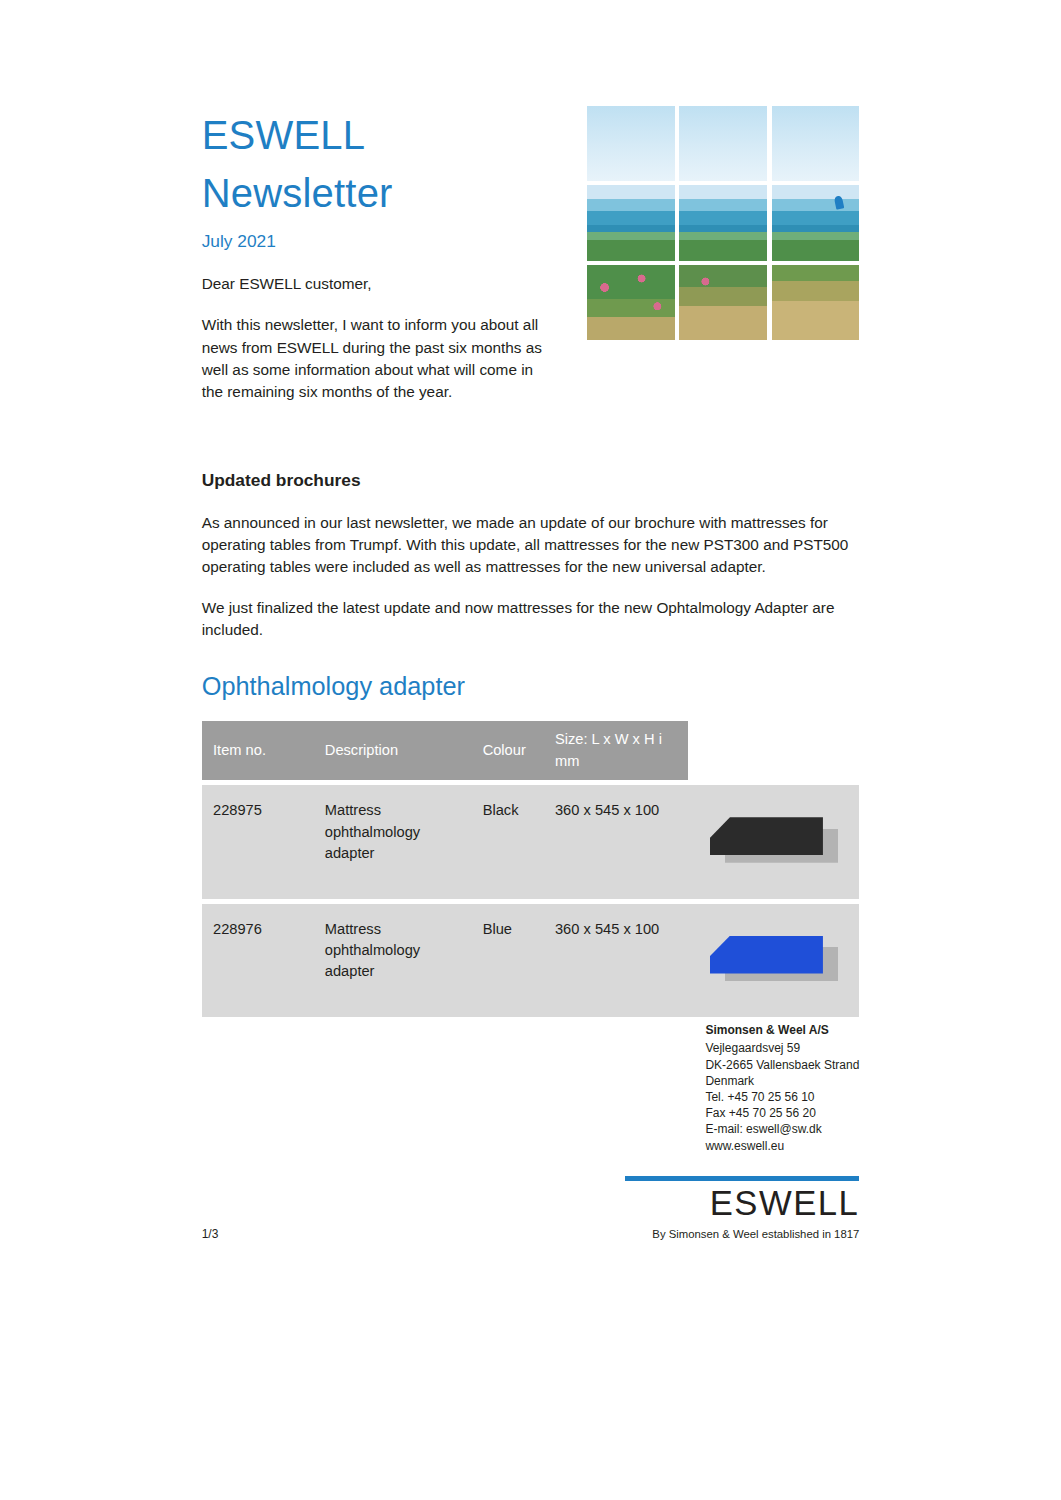ESWELL Newsletter
July 2021
Dear ESWELL customer,
With this newsletter, I want to inform you about all news from ESWELL during the past six months as well as some information about what will come in the remaining six months of the year.
Updated brochures
As announced in our last newsletter, we made an update of our brochure with mattresses for operating tables from Trumpf. With this update, all mattresses for the new PST300 and PST500 operating tables were included as well as mattresses for the new universal adapter.
We just finalized the latest update and now mattresses for the new Ophtalmology Adapter are included.
Ophthalmology adapter
| Item no. | Description | Colour | Size: L x W x H i mm | |
| --- | --- | --- | --- | --- |
| 228975 | Mattress ophthalmology adapter | Black | 360 x 545 x 100 | |
| 228976 | Mattress ophthalmology adapter | Blue | 360 x 545 x 100 | |
1/3
Simonsen & Weel A/S
Vejlegaardsvej 59
DK-2665 Vallensbaek Strand
Denmark
Tel. +45 70 25 56 10
Fax +45 70 25 56 20
E-mail: eswell@sw.dk
www.eswell.eu
ESWELL
By Simonsen & Weel established in 1817